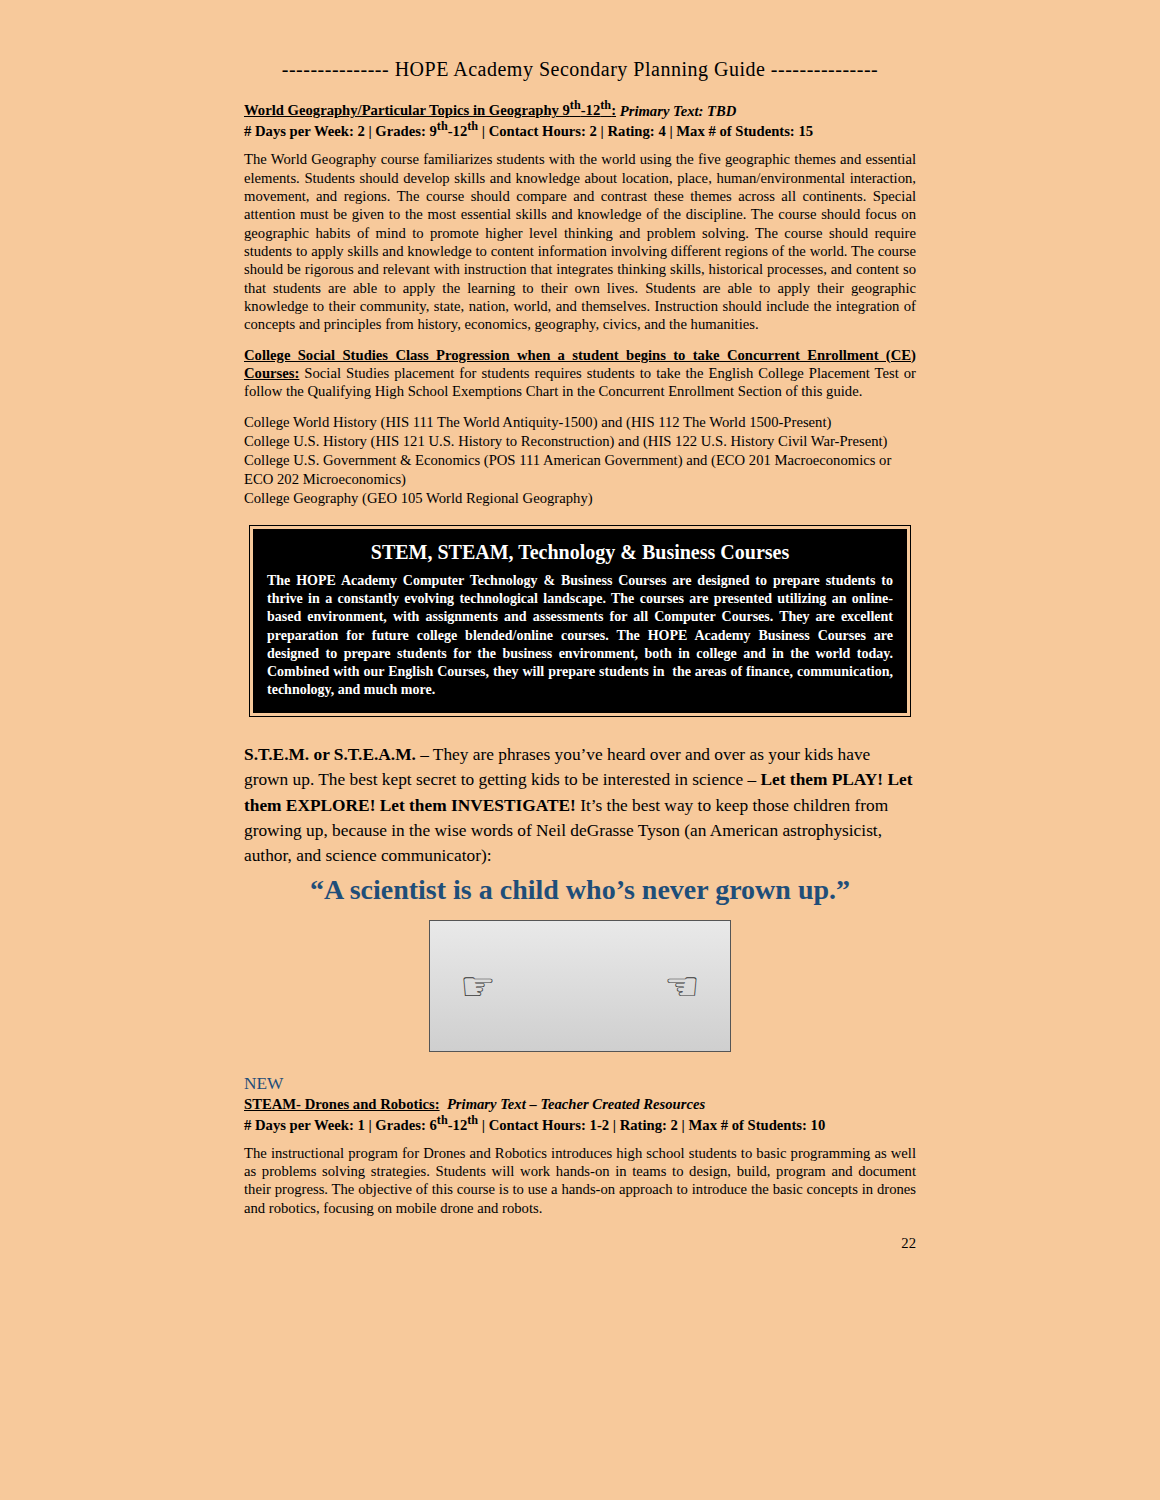--------------- HOPE Academy Secondary Planning Guide ---------------
World Geography/Particular Topics in Geography 9th-12th: Primary Text: TBD
# Days per Week: 2 | Grades: 9th-12th | Contact Hours: 2 | Rating: 4 | Max # of Students: 15
The World Geography course familiarizes students with the world using the five geographic themes and essential elements. Students should develop skills and knowledge about location, place, human/environmental interaction, movement, and regions. The course should compare and contrast these themes across all continents. Special attention must be given to the most essential skills and knowledge of the discipline. The course should focus on geographic habits of mind to promote higher level thinking and problem solving. The course should require students to apply skills and knowledge to content information involving different regions of the world. The course should be rigorous and relevant with instruction that integrates thinking skills, historical processes, and content so that students are able to apply the learning to their own lives. Students are able to apply their geographic knowledge to their community, state, nation, world, and themselves. Instruction should include the integration of concepts and principles from history, economics, geography, civics, and the humanities.
College Social Studies Class Progression when a student begins to take Concurrent Enrollment (CE) Courses: Social Studies placement for students requires students to take the English College Placement Test or follow the Qualifying High School Exemptions Chart in the Concurrent Enrollment Section of this guide.
College World History (HIS 111 The World Antiquity-1500) and (HIS 112 The World 1500-Present)
College U.S. History (HIS 121 U.S. History to Reconstruction) and (HIS 122 U.S. History Civil War-Present)
College U.S. Government & Economics (POS 111 American Government) and (ECO 201 Macroeconomics or ECO 202 Microeconomics)
College Geography (GEO 105 World Regional Geography)
STEM, STEAM, Technology & Business Courses
The HOPE Academy Computer Technology & Business Courses are designed to prepare students to thrive in a constantly evolving technological landscape. The courses are presented utilizing an online-based environment, with assignments and assessments for all Computer Courses. They are excellent preparation for future college blended/online courses. The HOPE Academy Business Courses are designed to prepare students for the business environment, both in college and in the world today. Combined with our English Courses, they will prepare students in the areas of finance, communication, technology, and much more.
S.T.E.M. or S.T.E.A.M. – They are phrases you’ve heard over and over as your kids have grown up. The best kept secret to getting kids to be interested in science – Let them PLAY! Let them EXPLORE! Let them INVESTIGATE! It’s the best way to keep those children from growing up, because in the wise words of Neil deGrasse Tyson (an American astrophysicist, author, and science communicator):
“A scientist is a child who’s never grown up.”
☞ ☜
NEW
STEAM- Drones and Robotics: Primary Text – Teacher Created Resources
# Days per Week: 1 | Grades: 6th-12th | Contact Hours: 1-2 | Rating: 2 | Max # of Students: 10
The instructional program for Drones and Robotics introduces high school students to basic programming as well as problems solving strategies. Students will work hands-on in teams to design, build, program and document their progress. The objective of this course is to use a hands-on approach to introduce the basic concepts in drones and robotics, focusing on mobile drone and robots.
22